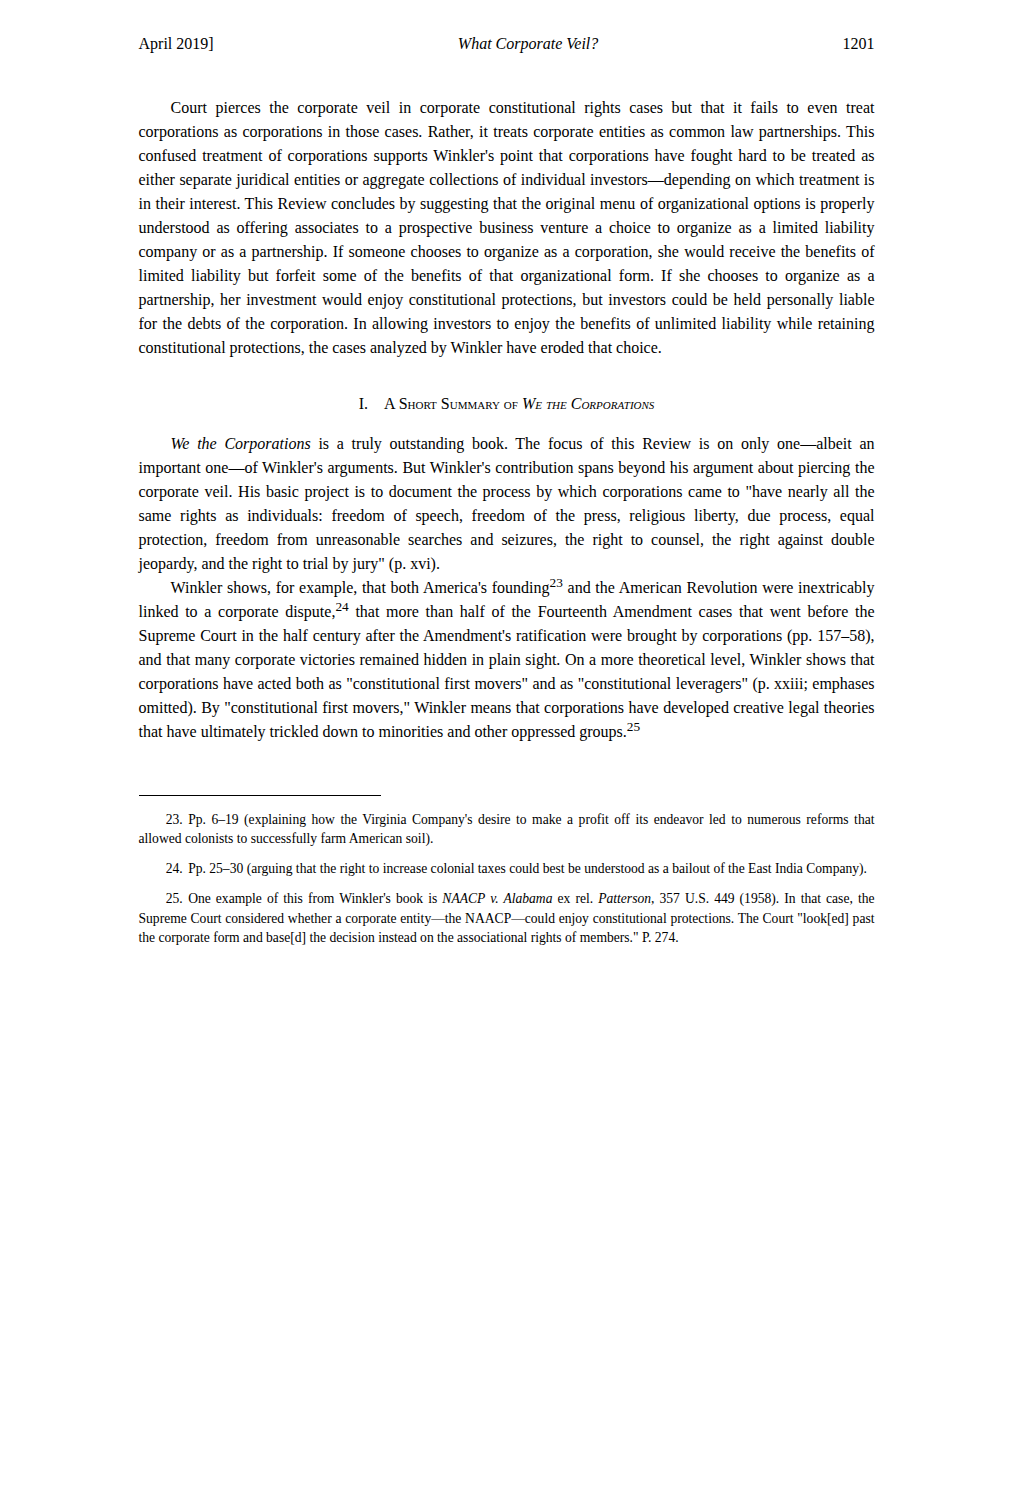April 2019] What Corporate Veil? 1201
Court pierces the corporate veil in corporate constitutional rights cases but that it fails to even treat corporations as corporations in those cases. Rather, it treats corporate entities as common law partnerships. This confused treatment of corporations supports Winkler's point that corporations have fought hard to be treated as either separate juridical entities or aggregate collections of individual investors—depending on which treatment is in their interest. This Review concludes by suggesting that the original menu of organizational options is properly understood as offering associates to a prospective business venture a choice to organize as a limited liability company or as a partnership. If someone chooses to organize as a corporation, she would receive the benefits of limited liability but forfeit some of the benefits of that organizational form. If she chooses to organize as a partnership, her investment would enjoy constitutional protections, but investors could be held personally liable for the debts of the corporation. In allowing investors to enjoy the benefits of unlimited liability while retaining constitutional protections, the cases analyzed by Winkler have eroded that choice.
I. A Short Summary of We the Corporations
We the Corporations is a truly outstanding book. The focus of this Review is on only one—albeit an important one—of Winkler's arguments. But Winkler's contribution spans beyond his argument about piercing the corporate veil. His basic project is to document the process by which corporations came to "have nearly all the same rights as individuals: freedom of speech, freedom of the press, religious liberty, due process, equal protection, freedom from unreasonable searches and seizures, the right to counsel, the right against double jeopardy, and the right to trial by jury" (p. xvi).
Winkler shows, for example, that both America's founding23 and the American Revolution were inextricably linked to a corporate dispute,24 that more than half of the Fourteenth Amendment cases that went before the Supreme Court in the half century after the Amendment's ratification were brought by corporations (pp. 157–58), and that many corporate victories remained hidden in plain sight. On a more theoretical level, Winkler shows that corporations have acted both as "constitutional first movers" and as "constitutional leveragers" (p. xxiii; emphases omitted). By "constitutional first movers," Winkler means that corporations have developed creative legal theories that have ultimately trickled down to minorities and other oppressed groups.25
23. Pp. 6–19 (explaining how the Virginia Company's desire to make a profit off its endeavor led to numerous reforms that allowed colonists to successfully farm American soil).
24. Pp. 25–30 (arguing that the right to increase colonial taxes could best be understood as a bailout of the East India Company).
25. One example of this from Winkler's book is NAACP v. Alabama ex rel. Patterson, 357 U.S. 449 (1958). In that case, the Supreme Court considered whether a corporate entity—the NAACP—could enjoy constitutional protections. The Court "look[ed] past the corporate form and base[d] the decision instead on the associational rights of members." P. 274.